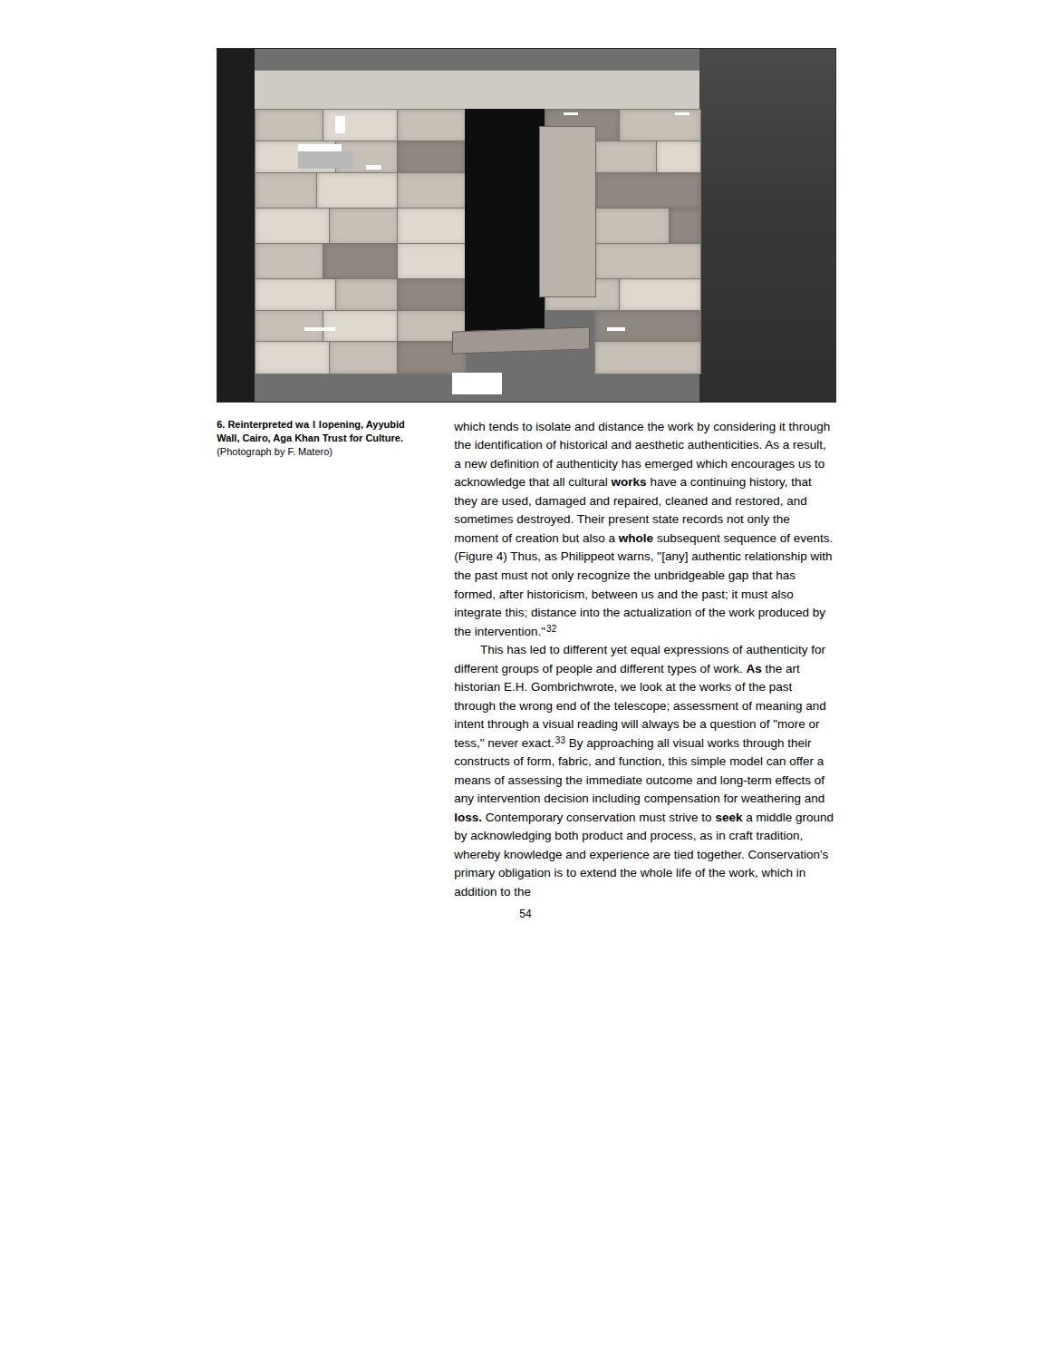6. Reinterpreted wa l lopening, Ayyubid Wall, Cairo, Aga Khan Trust for Culture. (Photograph by F. Matero)
which tends to isolate and distance the work by considering it through the identification of historical and aesthetic authenticities. As a result, a new definition of authenticity has emerged which encourages us to acknowledge that all cultural works have a continuing history, that they are used, damaged and repaired, cleaned and restored, and sometimes destroyed. Their present state records not only the moment of creation but also a whole subsequent sequence of events. (Figure 4) Thus, as Philippeot warns, "[any] authentic relationship with the past must not only recognize the unbridgeable gap that has formed, after historicism, between us and the past; it must also integrate this; distance into the actualization of the work produced by the intervention."32
This has led to different yet equal expressions of authenticity for different groups of people and different types of work. As the art historian E.H. Gombrichwrote, we look at the works of the past through the wrong end of the telescope; assessment of meaning and intent through a visual reading will always be a question of "more or tess," never exact.33 By approaching all visual works through their constructs of form, fabric, and function, this simple model can offer a means of assessing the immediate outcome and long-term effects of any intervention decision including compensation for weathering and loss. Contemporary conservation must strive to seek a middle ground by acknowledging both product and process, as in craft tradition, whereby knowledge and experience are tied together. Conservation's primary obligation is to extend the whole life of the work, which in addition to the
54